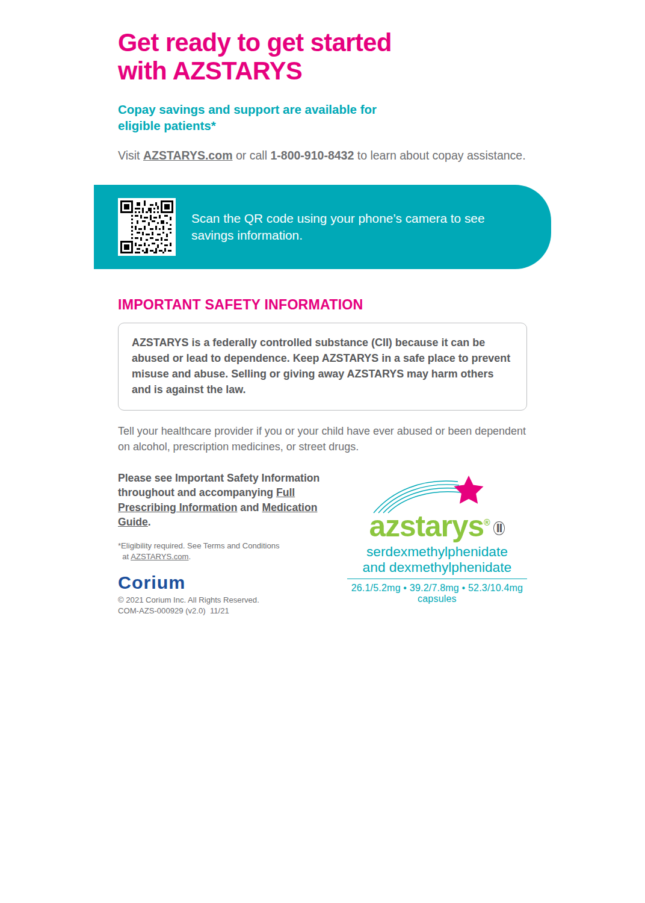Get ready to get started
with AZSTARYS
Copay savings and support are available for
eligible patients*
Visit AZSTARYS.com or call 1-800-910-8432 to learn about copay assistance.
Scan the QR code using your phone’s camera to see savings information.
IMPORTANT SAFETY INFORMATION
AZSTARYS is a federally controlled substance (CII) because it can be abused or lead to dependence. Keep AZSTARYS in a safe place to prevent misuse and abuse. Selling or giving away AZSTARYS may harm others and is against the law.
Tell your healthcare provider if you or your child have ever abused or been dependent on alcohol, prescription medicines, or street drugs.
Please see Important Safety Information throughout and accompanying Full Prescribing Information and Medication Guide.
*Eligibility required. See Terms and Conditions
at AZSTARYS.com.
Corium
© 2021 Corium Inc. All Rights Reserved.
COM-AZS-000929 (v2.0) 11/21
azstarys®II
serdexmethylphenidate
and dexmethylphenidate
26.1/5.2mg • 39.2/7.8mg • 52.3/10.4mg capsules